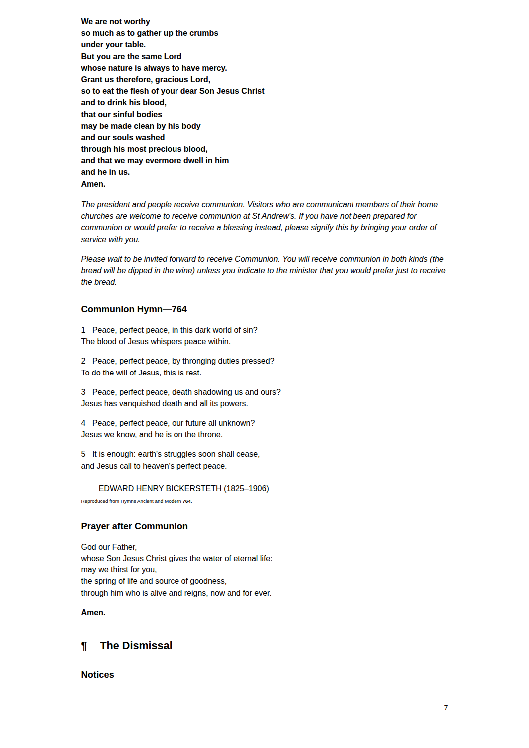We are not worthy
so much as to gather up the crumbs
under your table.
But you are the same Lord
whose nature is always to have mercy.
Grant us therefore, gracious Lord,
so to eat the flesh of your dear Son Jesus Christ
and to drink his blood,
that our sinful bodies
may be made clean by his body
and our souls washed
through his most precious blood,
and that we may evermore dwell in him
and he in us.
Amen.
The president and people receive communion. Visitors who are communicant members of their home churches are welcome to receive communion at St Andrew's. If you have not been prepared for communion or would prefer to receive a blessing instead, please signify this by bringing your order of service with you.
Please wait to be invited forward to receive Communion. You will receive communion in both kinds (the bread will be dipped in the wine) unless you indicate to the minister that you would prefer just to receive the bread.
Communion Hymn—764
1 Peace, perfect peace, in this dark world of sin?
The blood of Jesus whispers peace within.
2 Peace, perfect peace, by thronging duties pressed?
To do the will of Jesus, this is rest.
3 Peace, perfect peace, death shadowing us and ours?
Jesus has vanquished death and all its powers.
4 Peace, perfect peace, our future all unknown?
Jesus we know, and he is on the throne.
5 It is enough: earth's struggles soon shall cease,
and Jesus call to heaven's perfect peace.
EDWARD HENRY BICKERSTETH (1825–1906)
Reproduced from Hymns Ancient and Modern 764.
Prayer after Communion
God our Father,
whose Son Jesus Christ gives the water of eternal life:
may we thirst for you,
the spring of life and source of goodness,
through him who is alive and reigns, now and for ever.
Amen.
¶The Dismissal
Notices
7